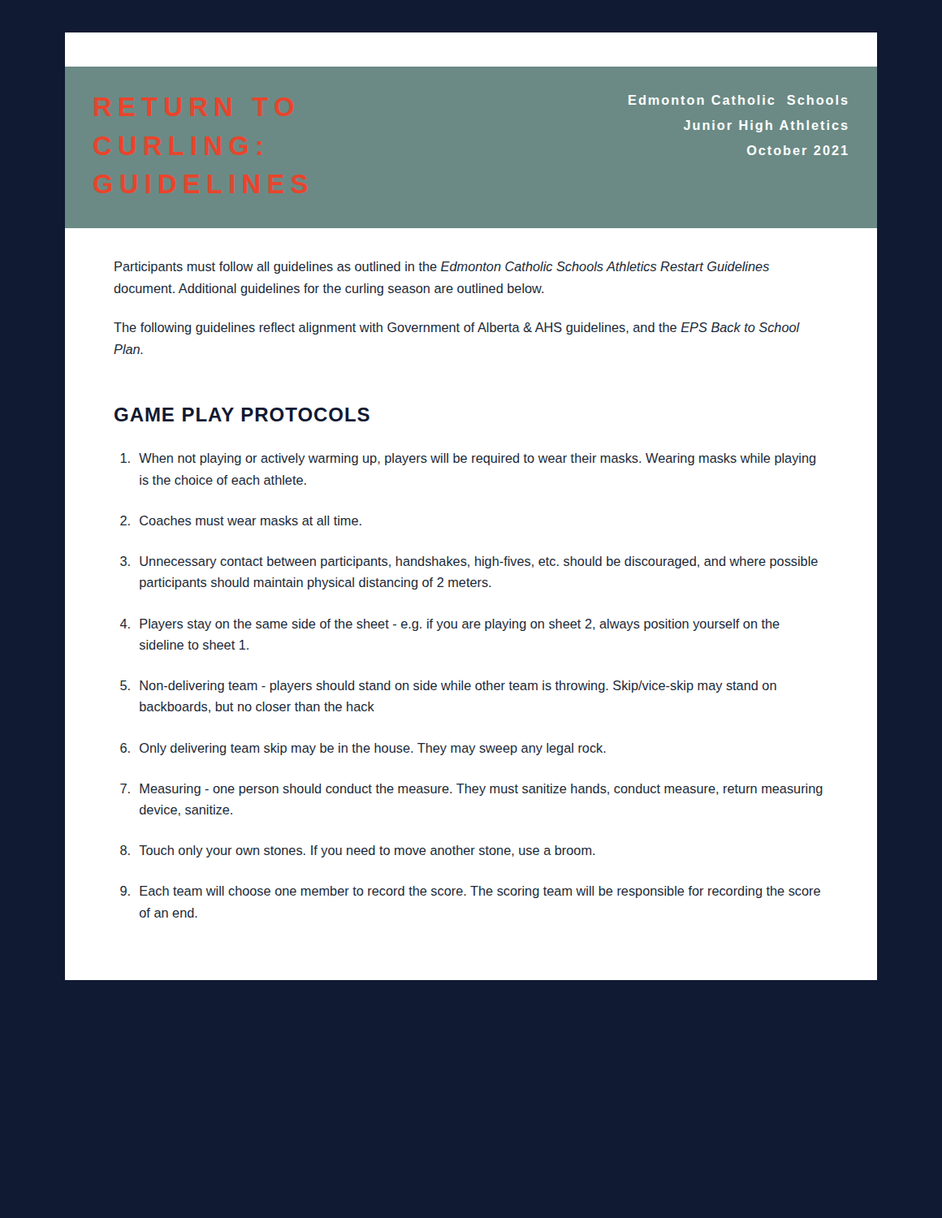Return to Curling:
Guidelines
Edmonton Catholic Schools
Junior High Athletics
October 2021
Participants must follow all guidelines as outlined in the Edmonton Catholic Schools Athletics Restart Guidelines document. Additional guidelines for the curling season are outlined below.
The following guidelines reflect alignment with Government of Alberta & AHS guidelines, and the EPS Back to School Plan.
GAME PLAY PROTOCOLS
When not playing or actively warming up, players will be required to wear their masks. Wearing masks while playing is the choice of each athlete.
Coaches must wear masks at all time.
Unnecessary contact between participants, handshakes, high-fives, etc. should be discouraged, and where possible participants should maintain physical distancing of 2 meters.
Players stay on the same side of the sheet - e.g. if you are playing on sheet 2, always position yourself on the sideline to sheet 1.
Non-delivering team - players should stand on side while other team is throwing. Skip/vice-skip may stand on backboards, but no closer than the hack
Only delivering team skip may be in the house. They may sweep any legal rock.
Measuring - one person should conduct the measure. They must sanitize hands, conduct measure, return measuring device, sanitize.
Touch only your own stones. If you need to move another stone, use a broom.
Each team will choose one member to record the score. The scoring team will be responsible for recording the score of an end.